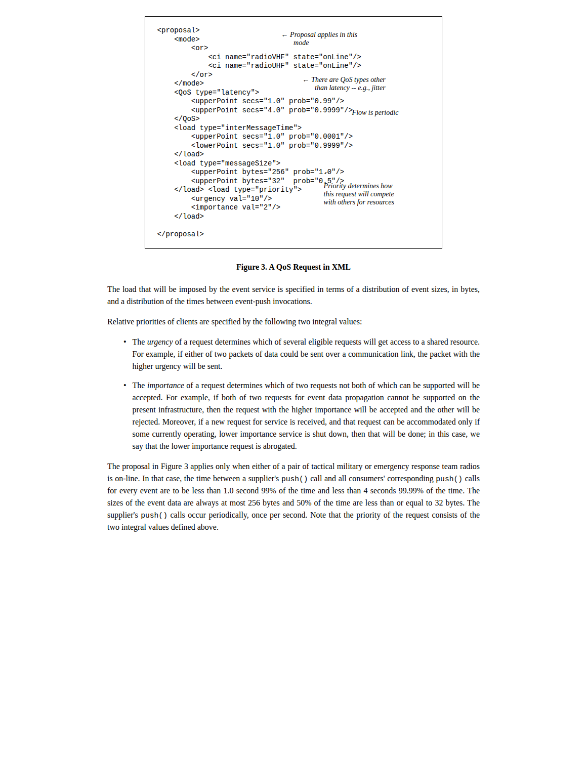<proposal>
    <mode>
        <or>
            <ci name="radioVHF" state="onLine"/>
            <ci name="radioUHF" state="onLine"/>
        </or>
    </mode>
    <QoS type="latency">
        <upperPoint secs="1.0" prob="0.99"/>
        <upperPoint secs="4.0" prob="0.9999"/>
    </QoS>
    <load type="interMessageTime">
        <upperPoint secs="1.0" prob="0.0001"/>
        <lowerPoint secs="1.0" prob="0.9999"/>
    </load>
    <load type="messageSize">
        <upperPoint bytes="256" prob="1.0"/>
        <upperPoint bytes="32"  prob="0.5"/>
    </load> <load type="priority">
        <urgency val="10"/>
        <importance val="2"/>
    </load>

</proposal>
← Proposal applies in this
mode
← There are QoS types other
than latency -- e.g., jitter
Flow is periodic
←
Priority determines how
this request will compete
with others for resources
Figure 3. A QoS Request in XML
The load that will be imposed by the event service is specified in terms of a distribution of event sizes, in bytes, and a distribution of the times between event-push invocations.
Relative priorities of clients are specified by the following two integral values:
The urgency of a request determines which of several eligible requests will get access to a shared resource. For example, if either of two packets of data could be sent over a communication link, the packet with the higher urgency will be sent.
The importance of a request determines which of two requests not both of which can be supported will be accepted. For example, if both of two requests for event data propagation cannot be supported on the present infrastructure, then the request with the higher importance will be accepted and the other will be rejected. Moreover, if a new request for service is received, and that request can be accommodated only if some currently operating, lower importance service is shut down, then that will be done; in this case, we say that the lower importance request is abrogated.
The proposal in Figure 3 applies only when either of a pair of tactical military or emergency response team radios is on-line. In that case, the time between a supplier's push() call and all consumers' corresponding push() calls for every event are to be less than 1.0 second 99% of the time and less than 4 seconds 99.99% of the time. The sizes of the event data are always at most 256 bytes and 50% of the time are less than or equal to 32 bytes. The supplier's push() calls occur periodically, once per second. Note that the priority of the request consists of the two integral values defined above.